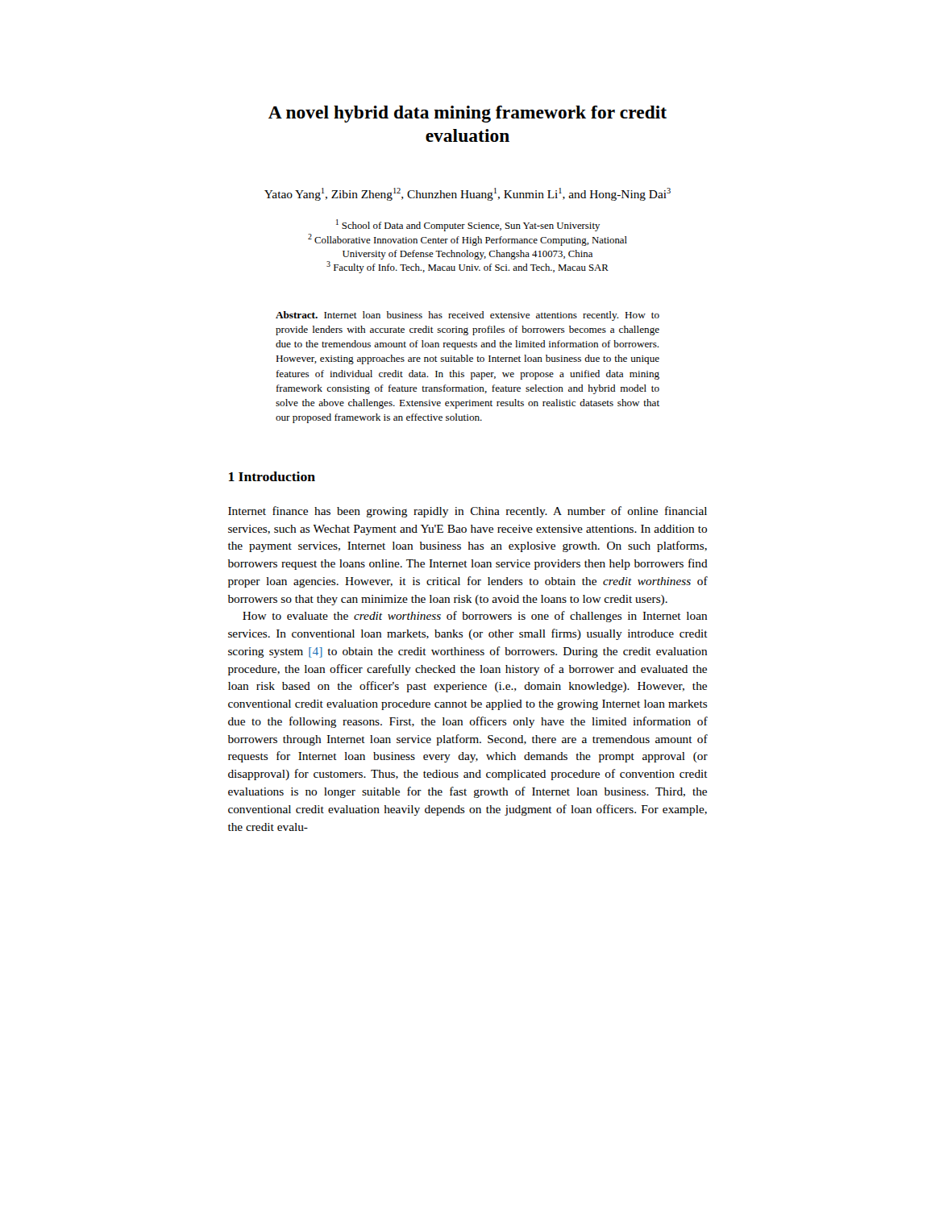A novel hybrid data mining framework for credit
evaluation
Yatao Yang1, Zibin Zheng12, Chunzhen Huang1, Kunmin Li1, and Hong-Ning Dai3
1 School of Data and Computer Science, Sun Yat-sen University
2 Collaborative Innovation Center of High Performance Computing, National
University of Defense Technology, Changsha 410073, China
3 Faculty of Info. Tech., Macau Univ. of Sci. and Tech., Macau SAR
Abstract. Internet loan business has received extensive attentions recently. How to provide lenders with accurate credit scoring profiles of borrowers becomes a challenge due to the tremendous amount of loan requests and the limited information of borrowers. However, existing approaches are not suitable to Internet loan business due to the unique features of individual credit data. In this paper, we propose a unified data mining framework consisting of feature transformation, feature selection and hybrid model to solve the above challenges. Extensive experiment results on realistic datasets show that our proposed framework is an effective solution.
1 Introduction
Internet finance has been growing rapidly in China recently. A number of online financial services, such as Wechat Payment and Yu'E Bao have receive extensive attentions. In addition to the payment services, Internet loan business has an explosive growth. On such platforms, borrowers request the loans online. The Internet loan service providers then help borrowers find proper loan agencies. However, it is critical for lenders to obtain the credit worthiness of borrowers so that they can minimize the loan risk (to avoid the loans to low credit users).
How to evaluate the credit worthiness of borrowers is one of challenges in Internet loan services. In conventional loan markets, banks (or other small firms) usually introduce credit scoring system [4] to obtain the credit worthiness of borrowers. During the credit evaluation procedure, the loan officer carefully checked the loan history of a borrower and evaluated the loan risk based on the officer's past experience (i.e., domain knowledge). However, the conventional credit evaluation procedure cannot be applied to the growing Internet loan markets due to the following reasons. First, the loan officers only have the limited information of borrowers through Internet loan service platform. Second, there are a tremendous amount of requests for Internet loan business every day, which demands the prompt approval (or disapproval) for customers. Thus, the tedious and complicated procedure of convention credit evaluations is no longer suitable for the fast growth of Internet loan business. Third, the conventional credit evaluation heavily depends on the judgment of loan officers. For example, the credit evalu-